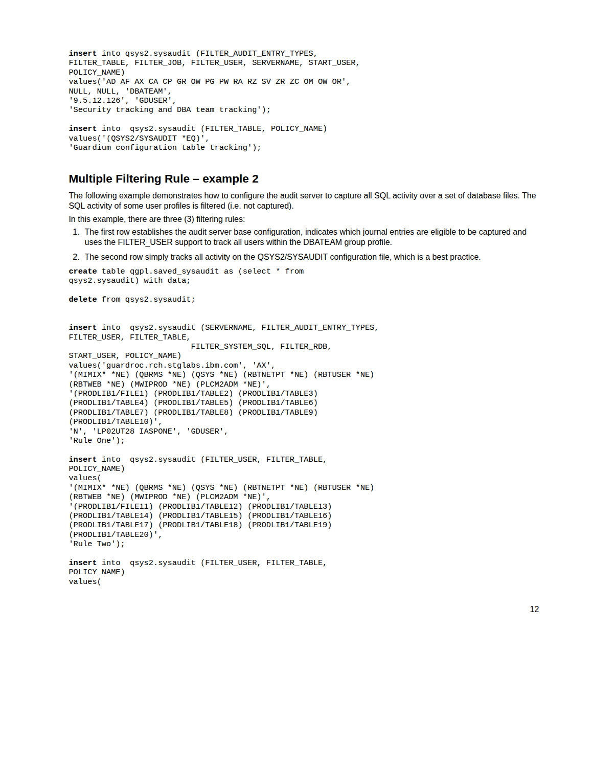insert into qsys2.sysaudit (FILTER_AUDIT_ENTRY_TYPES,
FILTER_TABLE, FILTER_JOB, FILTER_USER, SERVERNAME, START_USER,
POLICY_NAME)
values('AD AF AX CA CP GR OW PG PW RA RZ SV ZR ZC OM OW OR',
NULL, NULL, 'DBATEAM',
'9.5.12.126', 'GDUSER',
'Security tracking and DBA team tracking');

insert into  qsys2.sysaudit (FILTER_TABLE, POLICY_NAME)
values('(QSYS2/SYSAUDIT *EQ)',
'Guardium configuration table tracking');
Multiple Filtering Rule – example 2
The following example demonstrates how to configure the audit server to capture all SQL activity over a set of database files. The SQL activity of some user profiles is filtered (i.e. not captured).
In this example, there are three (3) filtering rules:
The first row establishes the audit server base configuration, indicates which journal entries are eligible to be captured and uses the FILTER_USER support to track all users within the DBATEAM group profile.
The second row simply tracks all activity on the QSYS2/SYSAUDIT configuration file, which is a best practice.
create table qgpl.saved_sysaudit as (select * from
qsys2.sysaudit) with data;

delete from qsys2.sysaudit;


insert into  qsys2.sysaudit (SERVERNAME, FILTER_AUDIT_ENTRY_TYPES,
FILTER_USER, FILTER_TABLE,
                          FILTER_SYSTEM_SQL, FILTER_RDB,
START_USER, POLICY_NAME)
values('guardroc.rch.stglabs.ibm.com', 'AX',
'(MIMIX* *NE) (QBRMS *NE) (QSYS *NE) (RBTNETPT *NE) (RBTUSER *NE)
(RBTWEB *NE) (MWIPROD *NE) (PLCM2ADM *NE)',
'(PRODLIB1/FILE1) (PRODLIB1/TABLE2) (PRODLIB1/TABLE3)
(PRODLIB1/TABLE4) (PRODLIB1/TABLE5) (PRODLIB1/TABLE6)
(PRODLIB1/TABLE7) (PRODLIB1/TABLE8) (PRODLIB1/TABLE9)
(PRODLIB1/TABLE10)',
'N', 'LP02UT28 IASPONE', 'GDUSER',
'Rule One');

insert into  qsys2.sysaudit (FILTER_USER, FILTER_TABLE,
POLICY_NAME)
values(
'(MIMIX* *NE) (QBRMS *NE) (QSYS *NE) (RBTNETPT *NE) (RBTUSER *NE)
(RBTWEB *NE) (MWIPROD *NE) (PLCM2ADM *NE)',
'(PRODLIB1/FILE11) (PRODLIB1/TABLE12) (PRODLIB1/TABLE13)
(PRODLIB1/TABLE14) (PRODLIB1/TABLE15) (PRODLIB1/TABLE16)
(PRODLIB1/TABLE17) (PRODLIB1/TABLE18) (PRODLIB1/TABLE19)
(PRODLIB1/TABLE20)',
'Rule Two');

insert into  qsys2.sysaudit (FILTER_USER, FILTER_TABLE,
POLICY_NAME)
values(
12